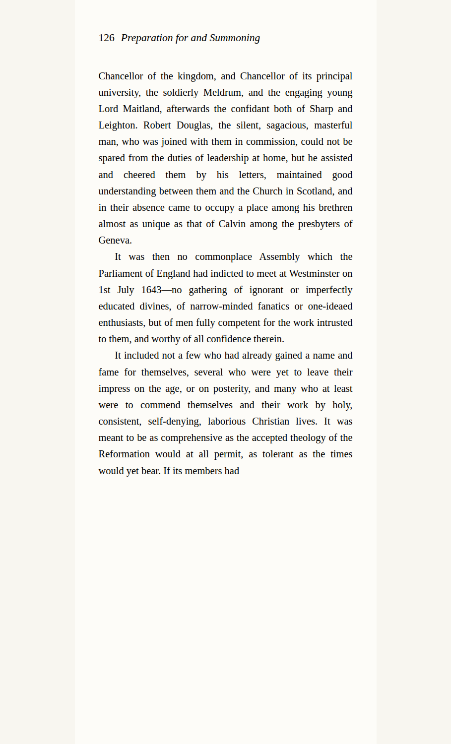126 Preparation for and Summoning
Chancellor of the kingdom, and Chancellor of its principal university, the soldierly Meldrum, and the engaging young Lord Maitland, afterwards the confidant both of Sharp and Leighton. Robert Douglas, the silent, sagacious, masterful man, who was joined with them in commission, could not be spared from the duties of leadership at home, but he assisted and cheered them by his letters, maintained good understanding between them and the Church in Scotland, and in their absence came to occupy a place among his brethren almost as unique as that of Calvin among the presbyters of Geneva.
It was then no commonplace Assembly which the Parliament of England had indicted to meet at Westminster on 1st July 1643—no gathering of ignorant or imperfectly educated divines, of narrow-minded fanatics or one-ideaed enthusiasts, but of men fully competent for the work intrusted to them, and worthy of all confidence therein.
It included not a few who had already gained a name and fame for themselves, several who were yet to leave their impress on the age, or on posterity, and many who at least were to commend themselves and their work by holy, consistent, self-denying, laborious Christian lives. It was meant to be as comprehensive as the accepted theology of the Reformation would at all permit, as tolerant as the times would yet bear. If its members had